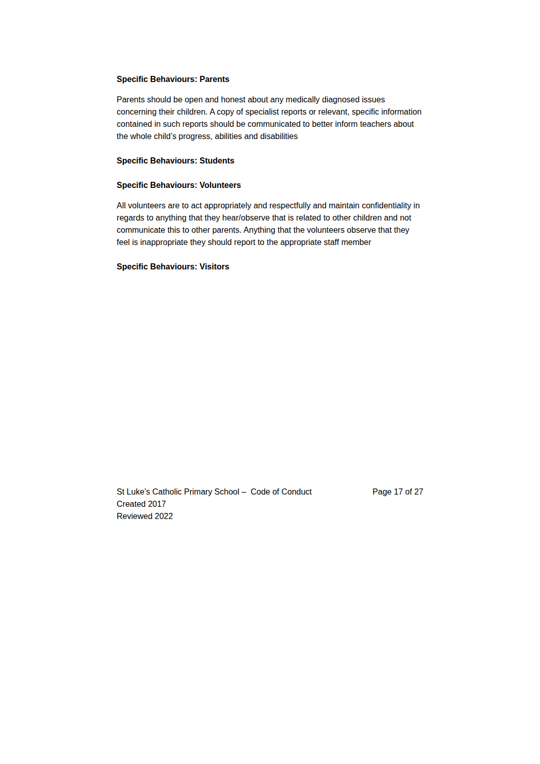Specific Behaviours: Parents
Parents should be open and honest about any medically diagnosed issues concerning their children. A copy of specialist reports or relevant, specific information contained in such reports should be communicated to better inform teachers about the whole child’s progress, abilities and disabilities
Specific Behaviours: Students
Specific Behaviours: Volunteers
All volunteers are to act appropriately and respectfully and maintain confidentiality in regards to anything that they hear/observe that is related to other children and not communicate this to other parents. Anything that the volunteers observe that they feel is inappropriate they should report to the appropriate staff member
Specific Behaviours: Visitors
St Luke’s Catholic Primary School – Code of Conduct
Created 2017
Reviewed 2022
Page 17 of 27